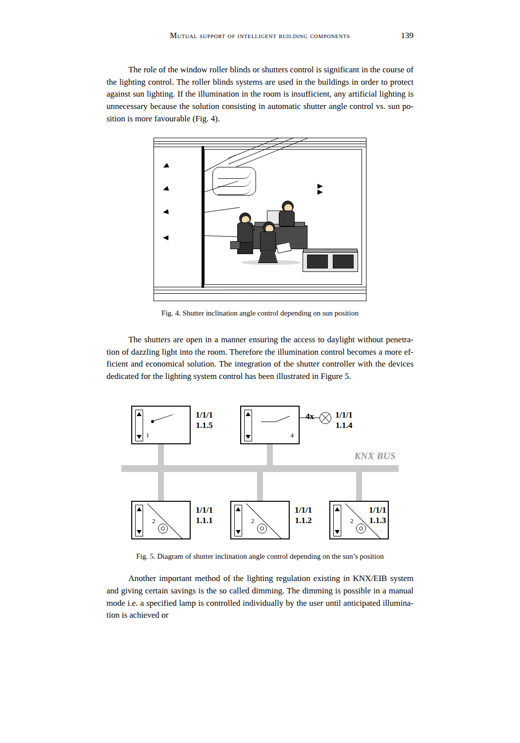Mutual support of intelligent building components 139
The role of the window roller blinds or shutters control is significant in the course of the lighting control. The roller blinds systems are used in the buildings in order to protect against sun lighting. If the illumination in the room is insufficient, any artificial lighting is unnecessary because the solution consisting in automatic shutter angle control vs. sun position is more favourable (Fig. 4).
· · · · · · · · · · · ·
Fig. 4. Shutter inclination angle control depending on sun position
The shutters are open in a manner ensuring the access to daylight without penetration of dazzling light into the room. Therefore the illumination control becomes a more efficient and economical solution. The integration of the shutter controller with the devices dedicated for the lighting system control has been illustrated in Figure 5.
KNX BUS
1
1/1/1
1.1.5
4
4x
1/1/1
1.1.4
2
1/1/1
1.1.1
2
1/1/1
1.1.2
2
1/1/1
1.1.3
Fig. 5. Diagram of shutter inclination angle control depending on the sun’s position
Another important method of the lighting regulation existing in KNX/EIB system and giving certain savings is the so called dimming. The dimming is possible in a manual mode i.e. a specified lamp is controlled individually by the user until anticipated illumination is achieved or